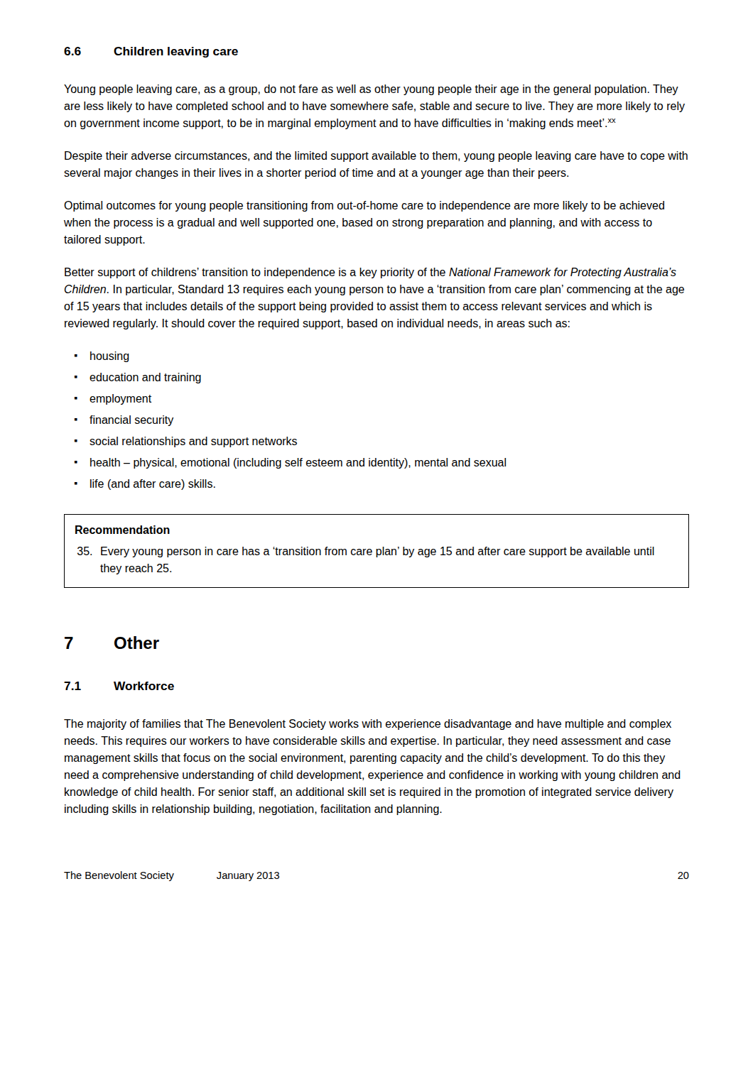6.6 Children leaving care
Young people leaving care, as a group, do not fare as well as other young people their age in the general population. They are less likely to have completed school and to have somewhere safe, stable and secure to live. They are more likely to rely on government income support, to be in marginal employment and to have difficulties in ‘making ends meet’.xx
Despite their adverse circumstances, and the limited support available to them, young people leaving care have to cope with several major changes in their lives in a shorter period of time and at a younger age than their peers.
Optimal outcomes for young people transitioning from out-of-home care to independence are more likely to be achieved when the process is a gradual and well supported one, based on strong preparation and planning, and with access to tailored support.
Better support of childrens’ transition to independence is a key priority of the National Framework for Protecting Australia’s Children. In particular, Standard 13 requires each young person to have a ‘transition from care plan’ commencing at the age of 15 years that includes details of the support being provided to assist them to access relevant services and which is reviewed regularly. It should cover the required support, based on individual needs, in areas such as:
housing
education and training
employment
financial security
social relationships and support networks
health – physical, emotional (including self esteem and identity), mental and sexual
life (and after care) skills.
Recommendation
Every young person in care has a ‘transition from care plan’ by age 15 and after care support be available until they reach 25.
7 Other
7.1 Workforce
The majority of families that The Benevolent Society works with experience disadvantage and have multiple and complex needs. This requires our workers to have considerable skills and expertise. In particular, they need assessment and case management skills that focus on the social environment, parenting capacity and the child’s development. To do this they need a comprehensive understanding of child development, experience and confidence in working with young children and knowledge of child health. For senior staff, an additional skill set is required in the promotion of integrated service delivery including skills in relationship building, negotiation, facilitation and planning.
The Benevolent Society
January 2013
20